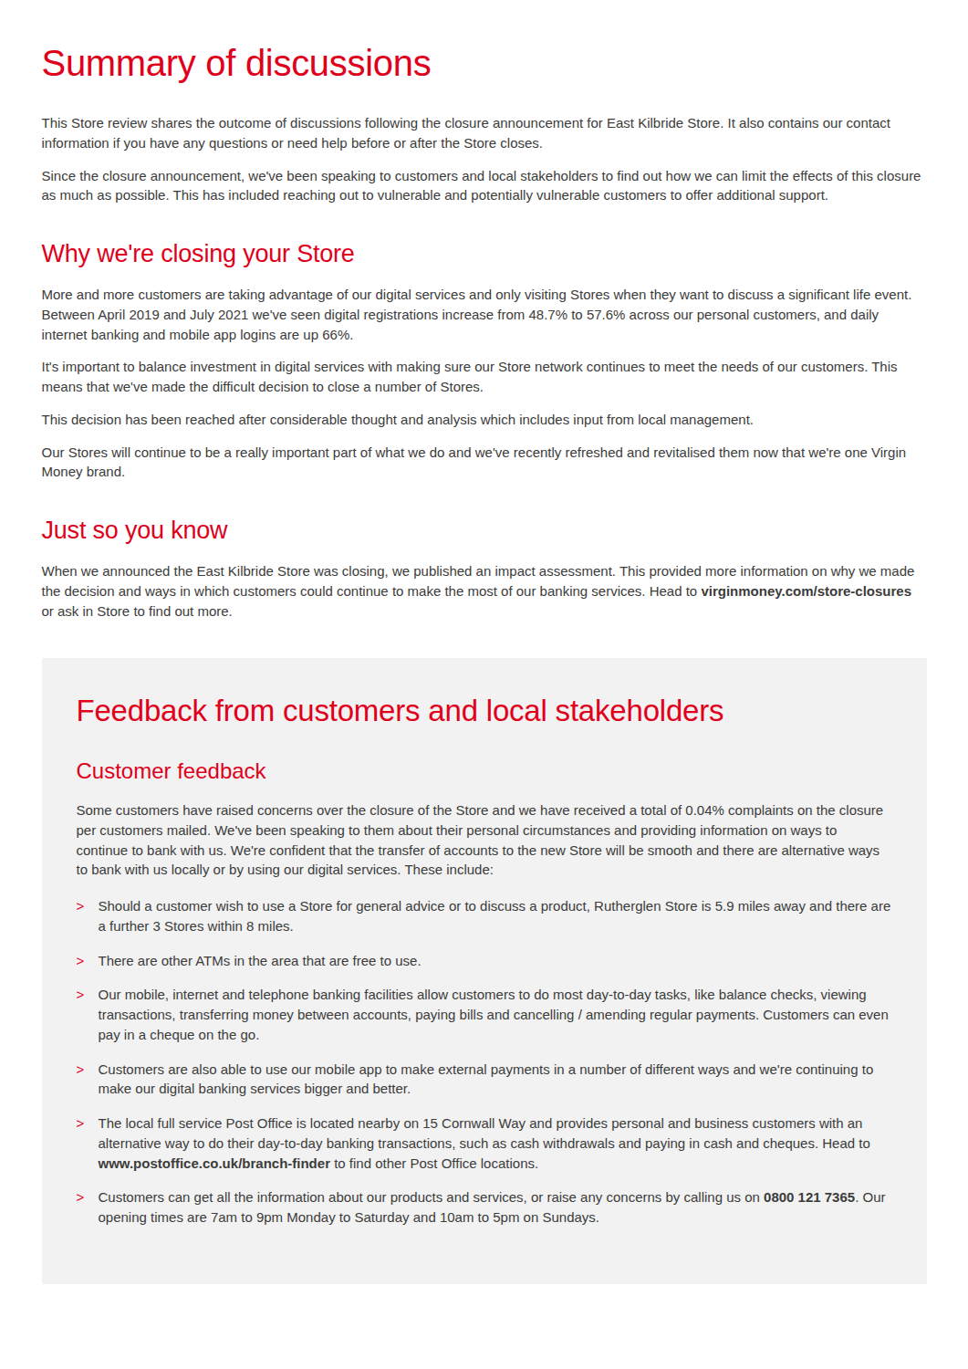Summary of discussions
This Store review shares the outcome of discussions following the closure announcement for East Kilbride Store. It also contains our contact information if you have any questions or need help before or after the Store closes.
Since the closure announcement, we've been speaking to customers and local stakeholders to find out how we can limit the effects of this closure as much as possible. This has included reaching out to vulnerable and potentially vulnerable customers to offer additional support.
Why we're closing your Store
More and more customers are taking advantage of our digital services and only visiting Stores when they want to discuss a significant life event. Between April 2019 and July 2021 we've seen digital registrations increase from 48.7% to 57.6% across our personal customers, and daily internet banking and mobile app logins are up 66%.
It's important to balance investment in digital services with making sure our Store network continues to meet the needs of our customers. This means that we've made the difficult decision to close a number of Stores.
This decision has been reached after considerable thought and analysis which includes input from local management.
Our Stores will continue to be a really important part of what we do and we've recently refreshed and revitalised them now that we're one Virgin Money brand.
Just so you know
When we announced the East Kilbride Store was closing, we published an impact assessment. This provided more information on why we made the decision and ways in which customers could continue to make the most of our banking services. Head to virginmoney.com/store-closures or ask in Store to find out more.
Feedback from customers and local stakeholders
Customer feedback
Some customers have raised concerns over the closure of the Store and we have received a total of 0.04% complaints on the closure per customers mailed. We've been speaking to them about their personal circumstances and providing information on ways to continue to bank with us. We're confident that the transfer of accounts to the new Store will be smooth and there are alternative ways to bank with us locally or by using our digital services. These include:
Should a customer wish to use a Store for general advice or to discuss a product, Rutherglen Store is 5.9 miles away and there are a further 3 Stores within 8 miles.
There are other ATMs in the area that are free to use.
Our mobile, internet and telephone banking facilities allow customers to do most day-to-day tasks, like balance checks, viewing transactions, transferring money between accounts, paying bills and cancelling / amending regular payments. Customers can even pay in a cheque on the go.
Customers are also able to use our mobile app to make external payments in a number of different ways and we're continuing to make our digital banking services bigger and better.
The local full service Post Office is located nearby on 15 Cornwall Way and provides personal and business customers with an alternative way to do their day-to-day banking transactions, such as cash withdrawals and paying in cash and cheques. Head to www.postoffice.co.uk/branch-finder to find other Post Office locations.
Customers can get all the information about our products and services, or raise any concerns by calling us on 0800 121 7365. Our opening times are 7am to 9pm Monday to Saturday and 10am to 5pm on Sundays.